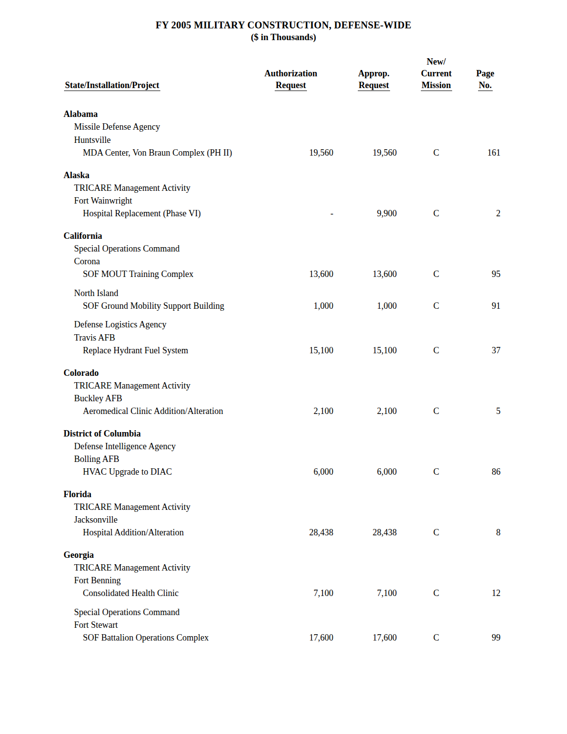FY 2005 MILITARY CONSTRUCTION, DEFENSE-WIDE
($ in Thousands)
| | | | New/ | |
| --- | --- | --- | --- | --- |
| Authorization | Approp. | Current | Page |
| State/Installation/Project | Request | Request | Mission | No. |
| Alabama | | | | |
| Missile Defense Agency | | | | |
| Huntsville | | | | |
| MDA Center, Von Braun Complex (PH II) | 19,560 | 19,560 | C | 161 |
| Alaska | | | | |
| TRICARE Management Activity | | | | |
| Fort Wainwright | | | | |
| Hospital Replacement (Phase VI) | - | 9,900 | C | 2 |
| California | | | | |
| Special Operations Command | | | | |
| Corona | | | | |
| SOF MOUT Training Complex | 13,600 | 13,600 | C | 95 |
| North Island | | | | |
| SOF Ground Mobility Support Building | 1,000 | 1,000 | C | 91 |
| Defense Logistics Agency | | | | |
| Travis AFB | | | | |
| Replace Hydrant Fuel System | 15,100 | 15,100 | C | 37 |
| Colorado | | | | |
| TRICARE Management Activity | | | | |
| Buckley AFB | | | | |
| Aeromedical Clinic Addition/Alteration | 2,100 | 2,100 | C | 5 |
| District of Columbia | | | | |
| Defense Intelligence Agency | | | | |
| Bolling AFB | | | | |
| HVAC Upgrade to DIAC | 6,000 | 6,000 | C | 86 |
| Florida | | | | |
| TRICARE Management Activity | | | | |
| Jacksonville | | | | |
| Hospital Addition/Alteration | 28,438 | 28,438 | C | 8 |
| Georgia | | | | |
| TRICARE Management Activity | | | | |
| Fort Benning | | | | |
| Consolidated Health Clinic | 7,100 | 7,100 | C | 12 |
| Special Operations Command | | | | |
| Fort Stewart | | | | |
| SOF Battalion Operations Complex | 17,600 | 17,600 | C | 99 |